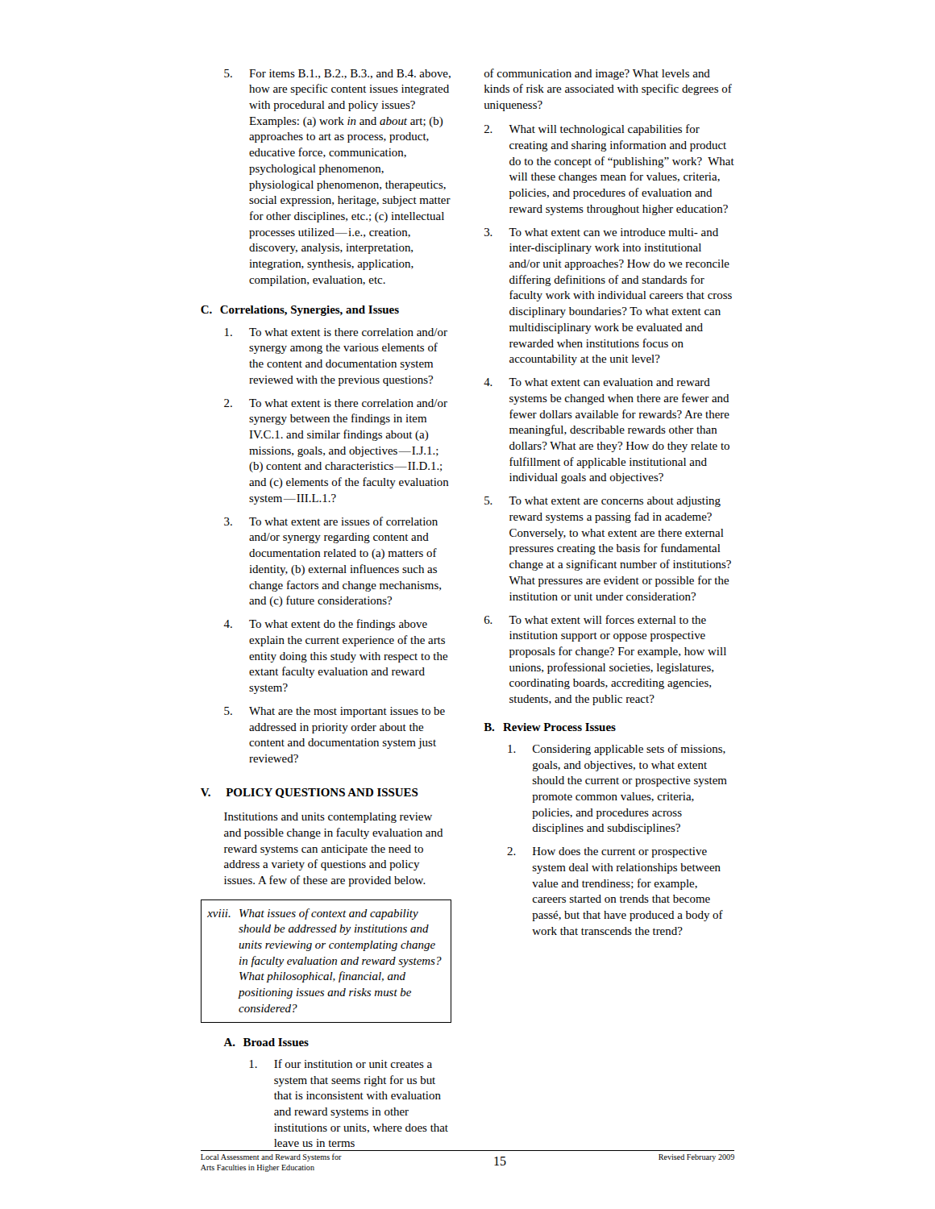5.
For items B.1., B.2., B.3., and B.4. above, how are specific content issues integrated with procedural and policy issues? Examples: (a) work in and about art; (b) approaches to art as process, product, educative force, communication, psychological phenomenon, physiological phenomenon, therapeutics, social expression, heritage, subject matter for other disciplines, etc.; (c) intellectual processes utilized — i.e., creation, discovery, analysis, interpretation, integration, synthesis, application, compilation, evaluation, etc.
C.
Correlations, Synergies, and Issues
1.
To what extent is there correlation and/or synergy among the various elements of the content and documentation system reviewed with the previous questions?
2.
To what extent is there correlation and/or synergy between the findings in item IV.C.1. and similar findings about (a) missions, goals, and objectives — I.J.1.; (b) content and characteristics — II.D.1.; and (c) elements of the faculty evaluation system — III.L.1.?
3.
To what extent are issues of correlation and/or synergy regarding content and documentation related to (a) matters of identity, (b) external influences such as change factors and change mechanisms, and (c) future considerations?
4.
To what extent do the findings above explain the current experience of the arts entity doing this study with respect to the extant faculty evaluation and reward system?
5.
What are the most important issues to be addressed in priority order about the content and documentation system just reviewed?
V.
POLICY QUESTIONS AND ISSUES
Institutions and units contemplating review and possible change in faculty evaluation and reward systems can anticipate the need to address a variety of questions and policy issues. A few of these are provided below.
xviii.
What issues of context and capability should be addressed by institutions and units reviewing or contemplating change in faculty evaluation and reward systems? What philosophical, financial, and positioning issues and risks must be considered?
A.
Broad Issues
1.
If our institution or unit creates a system that seems right for us but that is inconsistent with evaluation and reward systems in other institutions or units, where does that leave us in terms
of communication and image? What levels and kinds of risk are associated with specific degrees of uniqueness?
2.
What will technological capabilities for creating and sharing information and product do to the concept of “publishing” work? What will these changes mean for values, criteria, policies, and procedures of evaluation and reward systems throughout higher education?
3.
To what extent can we introduce multi- and inter-disciplinary work into institutional and/or unit approaches? How do we reconcile differing definitions of and standards for faculty work with individual careers that cross disciplinary boundaries? To what extent can multidisciplinary work be evaluated and rewarded when institutions focus on accountability at the unit level?
4.
To what extent can evaluation and reward systems be changed when there are fewer and fewer dollars available for rewards? Are there meaningful, describable rewards other than dollars? What are they? How do they relate to fulfillment of applicable institutional and individual goals and objectives?
5.
To what extent are concerns about adjusting reward systems a passing fad in academe? Conversely, to what extent are there external pressures creating the basis for fundamental change at a significant number of institutions? What pressures are evident or possible for the institution or unit under consideration?
6.
To what extent will forces external to the institution support or oppose prospective proposals for change? For example, how will unions, professional societies, legislatures, coordinating boards, accrediting agencies, students, and the public react?
B.
Review Process Issues
1.
Considering applicable sets of missions, goals, and objectives, to what extent should the current or prospective system promote common values, criteria, policies, and procedures across disciplines and subdisciplines?
2.
How does the current or prospective system deal with relationships between value and trendiness; for example, careers started on trends that become passé, but that have produced a body of work that transcends the trend?
Local Assessment and Reward Systems for
Arts Faculties in Higher Education
15
Revised February 2009